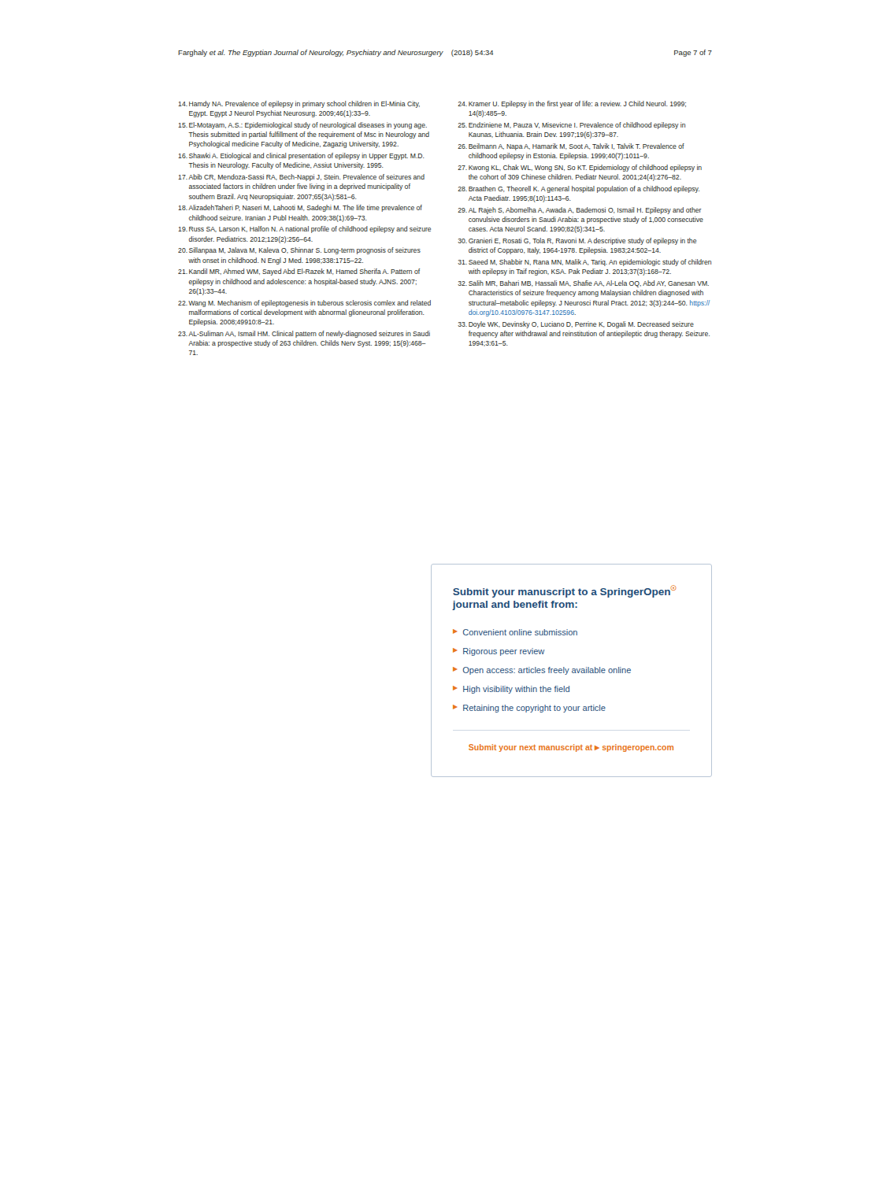Farghaly et al. The Egyptian Journal of Neurology, Psychiatry and Neurosurgery(2018) 54:34
Page 7 of 7
14. Hamdy NA. Prevalence of epilepsy in primary school children in El-Minia City, Egypt. Egypt J Neurol Psychiat Neurosurg. 2009;46(1):33–9.
15. El-Motayam, A.S.: Epidemiological study of neurological diseases in young age. Thesis submitted in partial fulfillment of the requirement of Msc in Neurology and Psychological medicine Faculty of Medicine, Zagazig University, 1992.
16. Shawki A. Etiological and clinical presentation of epilepsy in Upper Egypt. M.D. Thesis in Neurology. Faculty of Medicine, Assiut University. 1995.
17. Abib CR, Mendoza-Sassi RA, Bech-Nappi J, Stein. Prevalence of seizures and associated factors in children under five living in a deprived municipality of southern Brazil. Arq Neuropsiquiatr. 2007;65(3A):581–6.
18. AlizadehTaheri P, Naseri M, Lahooti M, Sadeghi M. The life time prevalence of childhood seizure. Iranian J Publ Health. 2009;38(1):69–73.
19. Russ SA, Larson K, Halfon N. A national profile of childhood epilepsy and seizure disorder. Pediatrics. 2012;129(2):256–64.
20. Sillanpaa M, Jalava M, Kaleva O, Shinnar S. Long-term prognosis of seizures with onset in childhood. N Engl J Med. 1998;338:1715–22.
21. Kandil MR, Ahmed WM, Sayed Abd El-Razek M, Hamed Sherifa A. Pattern of epilepsy in childhood and adolescence: a hospital-based study. AJNS. 2007; 26(1):33–44.
22. Wang M. Mechanism of epileptogenesis in tuberous sclerosis comlex and related malformations of cortical development with abnormal glioneuronal proliferation. Epilepsia. 2008;49910:8–21.
23. AL-Suliman AA, Ismail HM. Clinical pattern of newly-diagnosed seizures in Saudi Arabia: a prospective study of 263 children. Childs Nerv Syst. 1999; 15(9):468–71.
24. Kramer U. Epilepsy in the first year of life: a review. J Child Neurol. 1999; 14(8):485–9.
25. Endziniene M, Pauza V, Misevicne I. Prevalence of childhood epilepsy in Kaunas, Lithuania. Brain Dev. 1997;19(6):379–87.
26. Beilmann A, Napa A, Hamarik M, Soot A, Talvik I, Talvik T. Prevalence of childhood epilepsy in Estonia. Epilepsia. 1999;40(7):1011–9.
27. Kwong KL, Chak WL, Wong SN, So KT. Epidemiology of childhood epilepsy in the cohort of 309 Chinese children. Pediatr Neurol. 2001;24(4):276–82.
28. Braathen G, Theorell K. A general hospital population of a childhood epilepsy. Acta Paediatr. 1995;8(10):1143–6.
29. AL Rajeh S, Abomelha A, Awada A, Bademosi O, Ismail H. Epilepsy and other convulsive disorders in Saudi Arabia: a prospective study of 1,000 consecutive cases. Acta Neurol Scand. 1990;82(5):341–5.
30. Granieri E, Rosati G, Tola R, Ravoni M. A descriptive study of epilepsy in the district of Copparo, Italy, 1964-1978. Epilepsia. 1983;24:502–14.
31. Saeed M, Shabbir N, Rana MN, Malik A, Tariq. An epidemiologic study of children with epilepsy in Taif region, KSA. Pak Pediatr J. 2013;37(3):168–72.
32. Salih MR, Bahari MB, Hassali MA, Shafie AA, Al-Lela OQ, Abd AY, Ganesan VM. Characteristics of seizure frequency among Malaysian children diagnosed with structural–metabolic epilepsy. J Neurosci Rural Pract. 2012; 3(3):244–50. https://doi.org/10.4103/0976-3147.102596.
33. Doyle WK, Devinsky O, Luciano D, Perrine K, Dogali M. Decreased seizure frequency after withdrawal and reinstitution of antiepileptic drug therapy. Seizure. 1994;3:61–5.
Submit your manuscript to a SpringerOpen☉ journal and benefit from:
Convenient online submission
Rigorous peer review
Open access: articles freely available online
High visibility within the field
Retaining the copyright to your article
Submit your next manuscript at ▶ springeropen.com